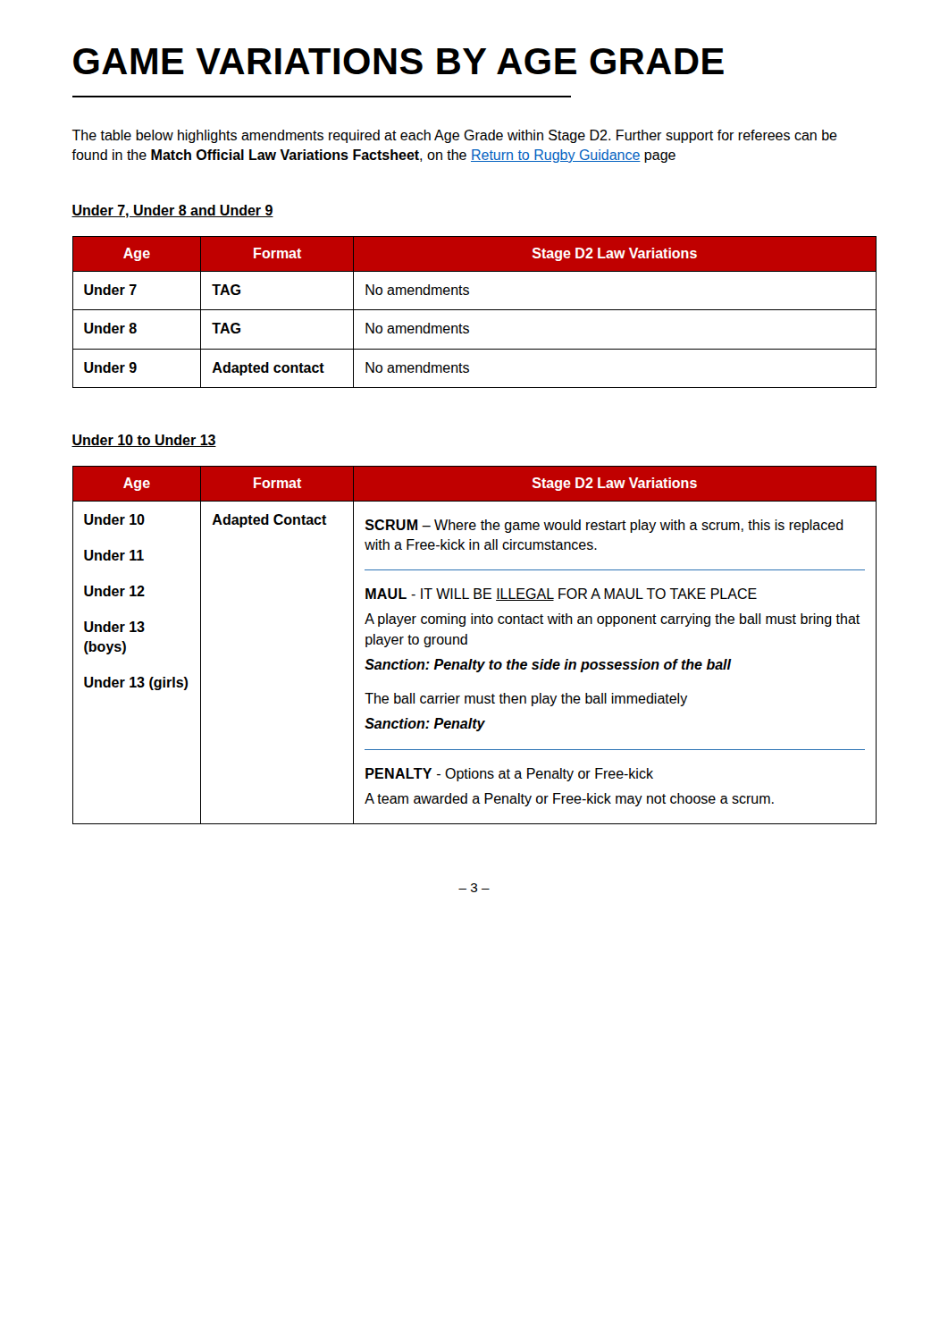Game Variations by Age Grade
The table below highlights amendments required at each Age Grade within Stage D2. Further support for referees can be found in the Match Official Law Variations Factsheet, on the Return to Rugby Guidance page
Under 7, Under 8 and Under 9
| Age | Format | Stage D2 Law Variations |
| --- | --- | --- |
| Under 7 | TAG | No amendments |
| Under 8 | TAG | No amendments |
| Under 9 | Adapted contact | No amendments |
Under 10 to Under 13
| Age | Format | Stage D2 Law Variations |
| --- | --- | --- |
| Under 10 Under 11 Under 12 Under 13 (boys) Under 13 (girls) | Adapted Contact | SCRUM – Where the game would restart play with a scrum, this is replaced with a Free-kick in all circumstances. MAUL - IT WILL BE ILLEGAL FOR A MAUL TO TAKE PLACE A player coming into contact with an opponent carrying the ball must bring that player to ground Sanction: Penalty to the side in possession of the ball The ball carrier must then play the ball immediately Sanction: Penalty PENALTY - Options at a Penalty or Free-kick A team awarded a Penalty or Free-kick may not choose a scrum. |
– 3 –